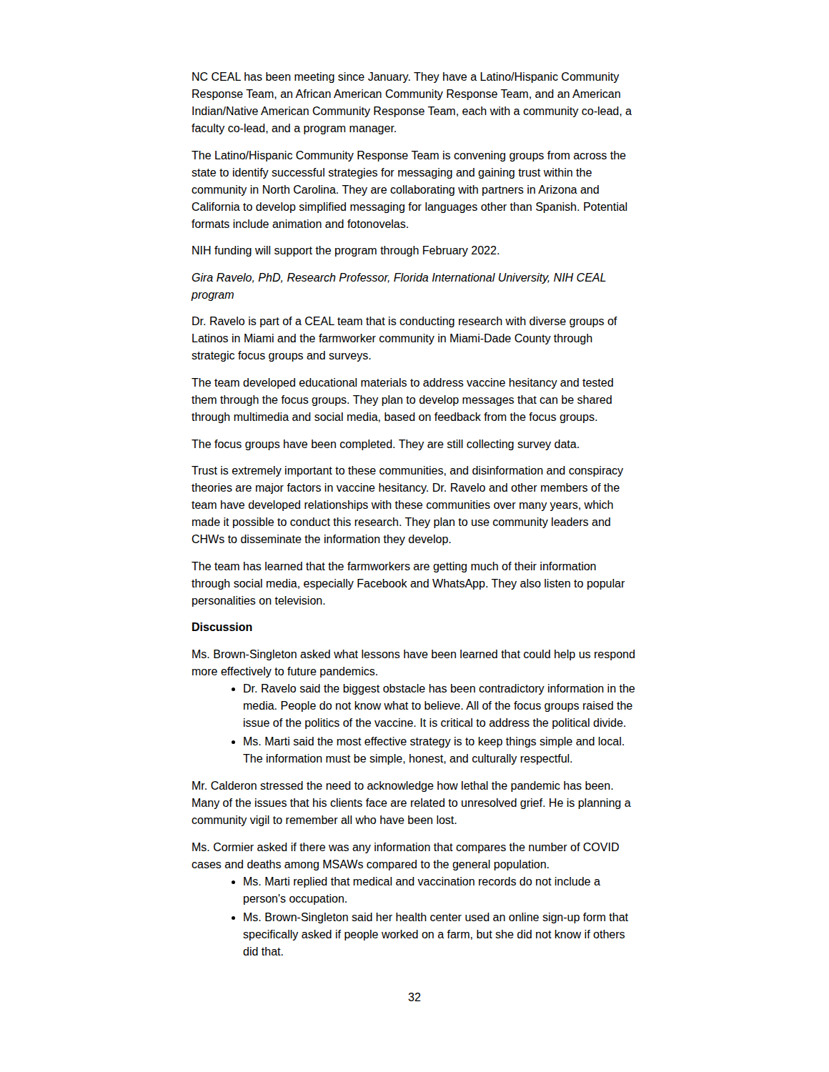NC CEAL has been meeting since January. They have a Latino/Hispanic Community Response Team, an African American Community Response Team, and an American Indian/Native American Community Response Team, each with a community co-lead, a faculty co-lead, and a program manager.
The Latino/Hispanic Community Response Team is convening groups from across the state to identify successful strategies for messaging and gaining trust within the community in North Carolina. They are collaborating with partners in Arizona and California to develop simplified messaging for languages other than Spanish. Potential formats include animation and fotonovelas.
NIH funding will support the program through February 2022.
Gira Ravelo, PhD, Research Professor, Florida International University, NIH CEAL program
Dr. Ravelo is part of a CEAL team that is conducting research with diverse groups of Latinos in Miami and the farmworker community in Miami-Dade County through strategic focus groups and surveys.
The team developed educational materials to address vaccine hesitancy and tested them through the focus groups. They plan to develop messages that can be shared through multimedia and social media, based on feedback from the focus groups.
The focus groups have been completed. They are still collecting survey data.
Trust is extremely important to these communities, and disinformation and conspiracy theories are major factors in vaccine hesitancy. Dr. Ravelo and other members of the team have developed relationships with these communities over many years, which made it possible to conduct this research. They plan to use community leaders and CHWs to disseminate the information they develop.
The team has learned that the farmworkers are getting much of their information through social media, especially Facebook and WhatsApp. They also listen to popular personalities on television.
Discussion
Ms. Brown-Singleton asked what lessons have been learned that could help us respond more effectively to future pandemics.
Dr. Ravelo said the biggest obstacle has been contradictory information in the media. People do not know what to believe. All of the focus groups raised the issue of the politics of the vaccine. It is critical to address the political divide.
Ms. Marti said the most effective strategy is to keep things simple and local. The information must be simple, honest, and culturally respectful.
Mr. Calderon stressed the need to acknowledge how lethal the pandemic has been. Many of the issues that his clients face are related to unresolved grief. He is planning a community vigil to remember all who have been lost.
Ms. Cormier asked if there was any information that compares the number of COVID cases and deaths among MSAWs compared to the general population.
Ms. Marti replied that medical and vaccination records do not include a person's occupation.
Ms. Brown-Singleton said her health center used an online sign-up form that specifically asked if people worked on a farm, but she did not know if others did that.
32